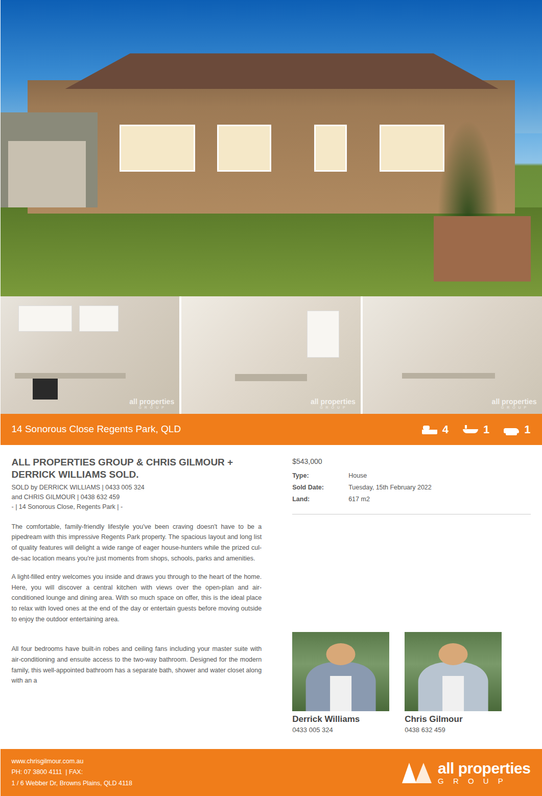all properties G R O U P
all properties G R O U P
all properties G R O U P
14 Sonorous Close Regents Park, QLD
4
1
1
ALL PROPERTIES GROUP & CHRIS GILMOUR + DERRICK WILLIAMS SOLD.
SOLD by DERRICK WILLIAMS | 0433 005 324
and CHRIS GILMOUR | 0438 632 459
- | 14 Sonorous Close, Regents Park | -
The comfortable, family-friendly lifestyle you've been craving doesn't have to be a pipedream with this impressive Regents Park property. The spacious layout and long list of quality features will delight a wide range of eager house-hunters while the prized cul-de-sac location means you're just moments from shops, schools, parks and amenities.
A light-filled entry welcomes you inside and draws you through to the heart of the home. Here, you will discover a central kitchen with views over the open-plan and air-conditioned lounge and dining area. With so much space on offer, this is the ideal place to relax with loved ones at the end of the day or entertain guests before moving outside to enjoy the outdoor entertaining area.
All four bedrooms have built-in robes and ceiling fans including your master suite with air-conditioning and ensuite access to the two-way bathroom. Designed for the modern family, this well-appointed bathroom has a separate bath, shower and water closet along with an a
$543,000
| Type: | House |
| Sold Date: | Tuesday, 15th February 2022 |
| Land: | 617 m2 |
Derrick Williams
0433 005 324
Chris Gilmour
0438 632 459
www.chrisgilmour.com.au
PH: 07 3800 4111 | FAX:
1 / 6 Webber Dr, Browns Plains, QLD 4118
all properties G R O U P